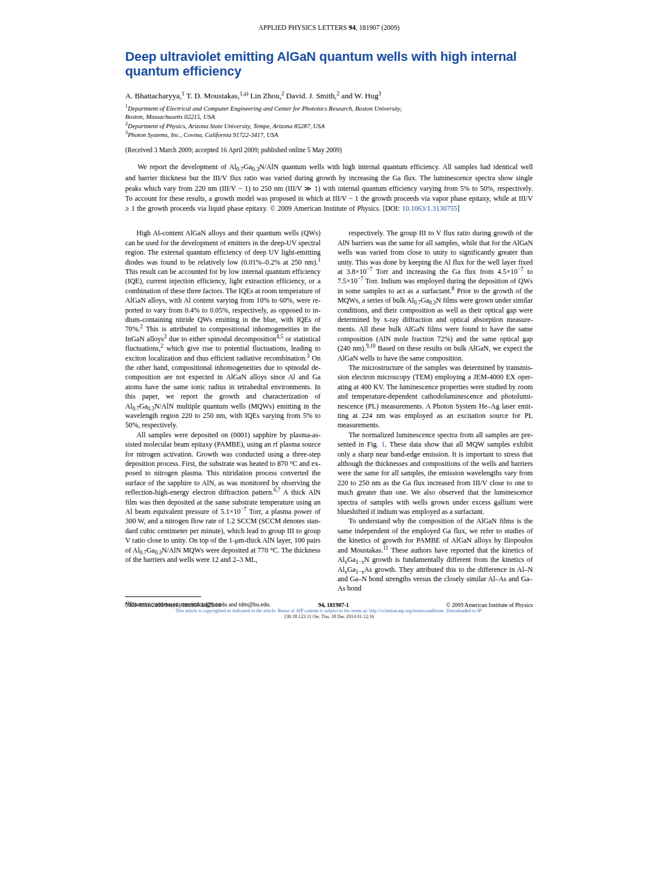APPLIED PHYSICS LETTERS 94, 181907 (2009)
Deep ultraviolet emitting AlGaN quantum wells with high internal
quantum efficiency
A. Bhattacharyya,1 T. D. Moustakas,1,a) Lin Zhou,2 David. J. Smith,2 and W. Hug3
1Department of Electrical and Computer Engineering and Center for Photonics Research, Boston University,
Boston, Massachusetts 02215, USA
2Department of Physics, Arizona State University, Tempe, Arizona 85287, USA
3Photon Systems, Inc., Covina, California 91722-3417, USA
(Received 3 March 2009; accepted 16 April 2009; published online 5 May 2009)
We report the development of Al0.7Ga0.3N/AlN quantum wells with high internal quantum efficiency. All samples had identical well and barrier thickness but the III/V flux ratio was varied during growth by increasing the Ga flux. The luminescence spectra show single peaks which vary from 220 nm (III/V ~ 1) to 250 nm (III/V ≫ 1) with internal quantum efficiency varying from 5% to 50%, respectively. To account for these results, a growth model was proposed in which at III/V ~ 1 the growth proceeds via vapor phase epitaxy, while at III/V ≥ 1 the growth proceeds via liquid phase epitaxy. © 2009 American Institute of Physics. [DOI: 10.1063/1.3130755]
High Al-content AlGaN alloys and their quantum wells (QWs) can be used for the development of emitters in the deep-UV spectral region. The external quantum efficiency of deep UV light-emitting diodes was found to be relatively low (0.01%–0.2% at 250 nm).1 This result can be accounted for by low internal quantum efficiency (IQE), current injection efficiency, light extraction efficiency, or a combination of these three factors. The IQEs at room temperature of AlGaN alloys, with Al content varying from 10% to 60%, were reported to vary from 0.4% to 0.05%, respectively, as opposed to indium-containing nitride QWs emitting in the blue, with IQEs of 70%.2 This is attributed to compositional inhomogeneities in the InGaN alloys3 due to either spinodal decomposition4,5 or statistical fluctuations,2 which give rise to potential fluctuations, leading to exciton localization and thus efficient radiative recombination.3 On the other hand, compositional inhomogeneities due to spinodal decomposition are not expected in AlGaN alloys since Al and Ga atoms have the same ionic radius in tetrahedral environments. In this paper, we report the growth and characterization of Al0.7Ga0.3N/AlN multiple quantum wells (MQWs) emitting in the wavelength region 220 to 250 nm, with IQEs varying from 5% to 50%, respectively.
All samples were deposited on (0001) sapphire by plasma-assisted molecular beam epitaxy (PAMBE), using an rf plasma source for nitrogen activation. Growth was conducted using a three-step deposition process. First, the substrate was heated to 870 °C and exposed to nitrogen plasma. This nitridation process converted the surface of the sapphire to AlN, as was monitored by observing the reflection-high-energy electron diffraction pattern.6,7 A thick AlN film was then deposited at the same substrate temperature using an Al beam equivalent pressure of 5.1×10−7 Torr, a plasma power of 300 W, and a nitrogen flow rate of 1.2 SCCM (SCCM denotes standard cubic centimeter per minute), which lead to group III to group V ratio close to unity. On top of the 1-μm-thick AlN layer, 100 pairs of Al0.7Ga0.3N/AlN MQWs were deposited at 770 °C. The thickness of the barriers and wells were 12 and 2–3 ML,
respectively. The group III to V flux ratio during growth of the AlN barriers was the same for all samples, while that for the AlGaN wells was varied from close to unity to significantly greater than unity. This was done by keeping the Al flux for the well layer fixed at 3.8×10−7 Torr and increasing the Ga flux from 4.5×10−7 to 7.5×10−7 Torr. Indium was employed during the deposition of QWs in some samples to act as a surfactant.8 Prior to the growth of the MQWs, a series of bulk Al0.7Ga0.3N films were grown under similar conditions, and their composition as well as their optical gap were determined by x-ray diffraction and optical absorption measurements. All these bulk AlGaN films were found to have the same composition (AlN mole fraction 72%) and the same optical gap (240 nm).9,10 Based on these results on bulk AlGaN, we expect the AlGaN wells to have the same composition.
The microstructure of the samples was determined by transmission electron microscopy (TEM) employing a JEM-4000 EX operating at 400 KV. The luminescence properties were studied by room and temperature-dependent cathodoluminescence and photoluminescence (PL) measurements. A Photon System He–Ag laser emitting at 224 nm was employed as an excitation source for PL measurements.
The normalized luminescence spectra from all samples are presented in Fig. 1. These data show that all MQW samples exhibit only a sharp near band-edge emission. It is important to stress that although the thicknesses and compositions of the wells and barriers were the same for all samples, the emission wavelengths vary from 220 to 250 nm as the Ga flux increased from III/V close to one to much greater than one. We also observed that the luminescence spectra of samples with wells grown under excess gallium were blueshifted if indium was employed as a surfactant.
To understand why the composition of the AlGaN films is the same independent of the employed Ga flux, we refer to studies of the kinetics of growth for PAMBE of AlGaN alloys by Iliopoulos and Moustakas.11 These authors have reported that the kinetics of AlxGa1−xN growth is fundamentally different from the kinetics of AlxGa1−xAs growth. They attributed this to the difference in Al–N and Ga–N bond strengths versus the closely similar Al–As and Ga–As bond
a)Electronic addresses: moustakas@bu.edu and tdm@bu.edu.
0003-6951/2009/94(18)/181907/3/$25.00 94, 181907-1 © 2009 American Institute of Physics
This article is copyrighted as indicated in the article. Reuse of AIP content is subject to the terms at: http://scitation.aip.org/termsconditions. Downloaded to IP:
130.18.123.11 On: Thu, 18 Dec 2014 01:12:16